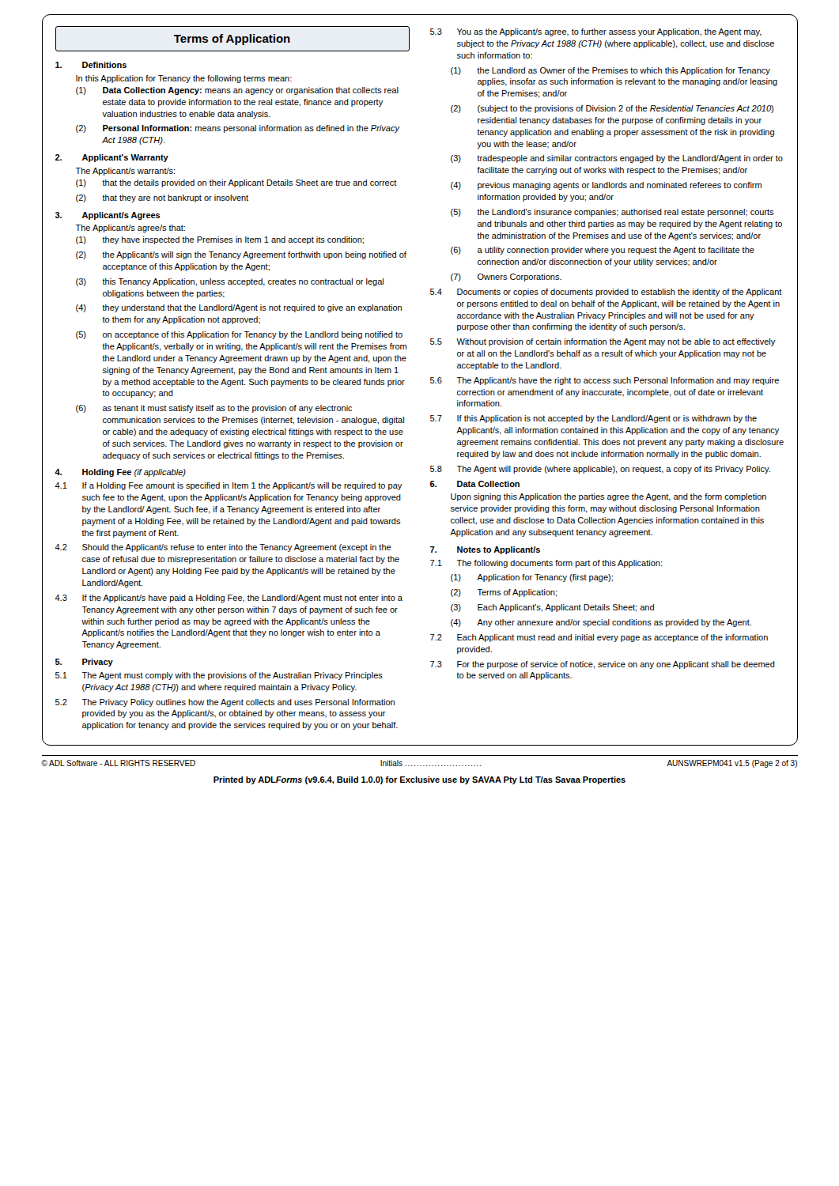Terms of Application
1.
Definitions
In this Application for Tenancy the following terms mean:
(1)
Data Collection Agency: means an agency or organisation that collects real estate data to provide information to the real estate, finance and property valuation industries to enable data analysis.
(2)
Personal Information: means personal information as defined in the Privacy Act 1988 (CTH).
2.
Applicant's Warranty
The Applicant/s warrant/s:
(1)
that the details provided on their Applicant Details Sheet are true and correct
(2)
that they are not bankrupt or insolvent
3.
Applicant/s Agrees
The Applicant/s agree/s that:
(1)
they have inspected the Premises in Item 1 and accept its condition;
(2)
the Applicant/s will sign the Tenancy Agreement forthwith upon being notified of acceptance of this Application by the Agent;
(3)
this Tenancy Application, unless accepted, creates no contractual or legal obligations between the parties;
(4)
they understand that the Landlord/Agent is not required to give an explanation to them for any Application not approved;
(5)
on acceptance of this Application for Tenancy by the Landlord being notified to the Applicant/s, verbally or in writing, the Applicant/s will rent the Premises from the Landlord under a Tenancy Agreement drawn up by the Agent and, upon the signing of the Tenancy Agreement, pay the Bond and Rent amounts in Item 1 by a method acceptable to the Agent. Such payments to be cleared funds prior to occupancy; and
(6)
as tenant it must satisfy itself as to the provision of any electronic communication services to the Premises (internet, television - analogue, digital or cable) and the adequacy of existing electrical fittings with respect to the use of such services. The Landlord gives no warranty in respect to the provision or adequacy of such services or electrical fittings to the Premises.
4.
Holding Fee
(if applicable)
4.1
If a Holding Fee amount is specified in Item 1 the Applicant/s will be required to pay such fee to the Agent, upon the Applicant/s Application for Tenancy being approved by the Landlord/ Agent. Such fee, if a Tenancy Agreement is entered into after payment of a Holding Fee, will be retained by the Landlord/Agent and paid towards the first payment of Rent.
4.2
Should the Applicant/s refuse to enter into the Tenancy Agreement (except in the case of refusal due to misrepresentation or failure to disclose a material fact by the Landlord or Agent) any Holding Fee paid by the Applicant/s will be retained by the Landlord/Agent.
4.3
If the Applicant/s have paid a Holding Fee, the Landlord/Agent must not enter into a Tenancy Agreement with any other person within 7 days of payment of such fee or within such further period as may be agreed with the Applicant/s unless the Applicant/s notifies the Landlord/Agent that they no longer wish to enter into a Tenancy Agreement.
5.
Privacy
5.1
The Agent must comply with the provisions of the Australian Privacy Principles (Privacy Act 1988 (CTH)) and where required maintain a Privacy Policy.
5.2
The Privacy Policy outlines how the Agent collects and uses Personal Information provided by you as the Applicant/s, or obtained by other means, to assess your application for tenancy and provide the services required by you or on your behalf.
5.3
You as the Applicant/s agree, to further assess your Application, the Agent may, subject to the Privacy Act 1988 (CTH) (where applicable), collect, use and disclose such information to:
(1)
the Landlord as Owner of the Premises to which this Application for Tenancy applies, insofar as such information is relevant to the managing and/or leasing of the Premises; and/or
(2)
(subject to the provisions of Division 2 of the Residential Tenancies Act 2010) residential tenancy databases for the purpose of confirming details in your tenancy application and enabling a proper assessment of the risk in providing you with the lease; and/or
(3)
tradespeople and similar contractors engaged by the Landlord/Agent in order to facilitate the carrying out of works with respect to the Premises; and/or
(4)
previous managing agents or landlords and nominated referees to confirm information provided by you; and/or
(5)
the Landlord's insurance companies; authorised real estate personnel; courts and tribunals and other third parties as may be required by the Agent relating to the administration of the Premises and use of the Agent's services; and/or
(6)
a utility connection provider where you request the Agent to facilitate the connection and/or disconnection of your utility services; and/or
(7)
Owners Corporations.
5.4
Documents or copies of documents provided to establish the identity of the Applicant or persons entitled to deal on behalf of the Applicant, will be retained by the Agent in accordance with the Australian Privacy Principles and will not be used for any purpose other than confirming the identity of such person/s.
5.5
Without provision of certain information the Agent may not be able to act effectively or at all on the Landlord's behalf as a result of which your Application may not be acceptable to the Landlord.
5.6
The Applicant/s have the right to access such Personal Information and may require correction or amendment of any inaccurate, incomplete, out of date or irrelevant information.
5.7
If this Application is not accepted by the Landlord/Agent or is withdrawn by the Applicant/s, all information contained in this Application and the copy of any tenancy agreement remains confidential. This does not prevent any party making a disclosure required by law and does not include information normally in the public domain.
5.8
The Agent will provide (where applicable), on request, a copy of its Privacy Policy.
6.
Data Collection
Upon signing this Application the parties agree the Agent, and the form completion service provider providing this form, may without disclosing Personal Information collect, use and disclose to Data Collection Agencies information contained in this Application and any subsequent tenancy agreement.
7.
Notes to Applicant/s
7.1
The following documents form part of this Application:
(1)
Application for Tenancy (first page);
(2)
Terms of Application;
(3)
Each Applicant's, Applicant Details Sheet; and
(4)
Any other annexure and/or special conditions as provided by the Agent.
7.2
Each Applicant must read and initial every page as acceptance of the information provided.
7.3
For the purpose of service of notice, service on any one Applicant shall be deemed to be served on all Applicants.
© ADL Software - ALL RIGHTS RESERVED
Initials ..........................
AUNSWREPM041 v1.5 (Page 2 of 3)
Printed by ADLForms (v9.6.4, Build 1.0.0) for Exclusive use by SAVAA Pty Ltd T/as Savaa Properties